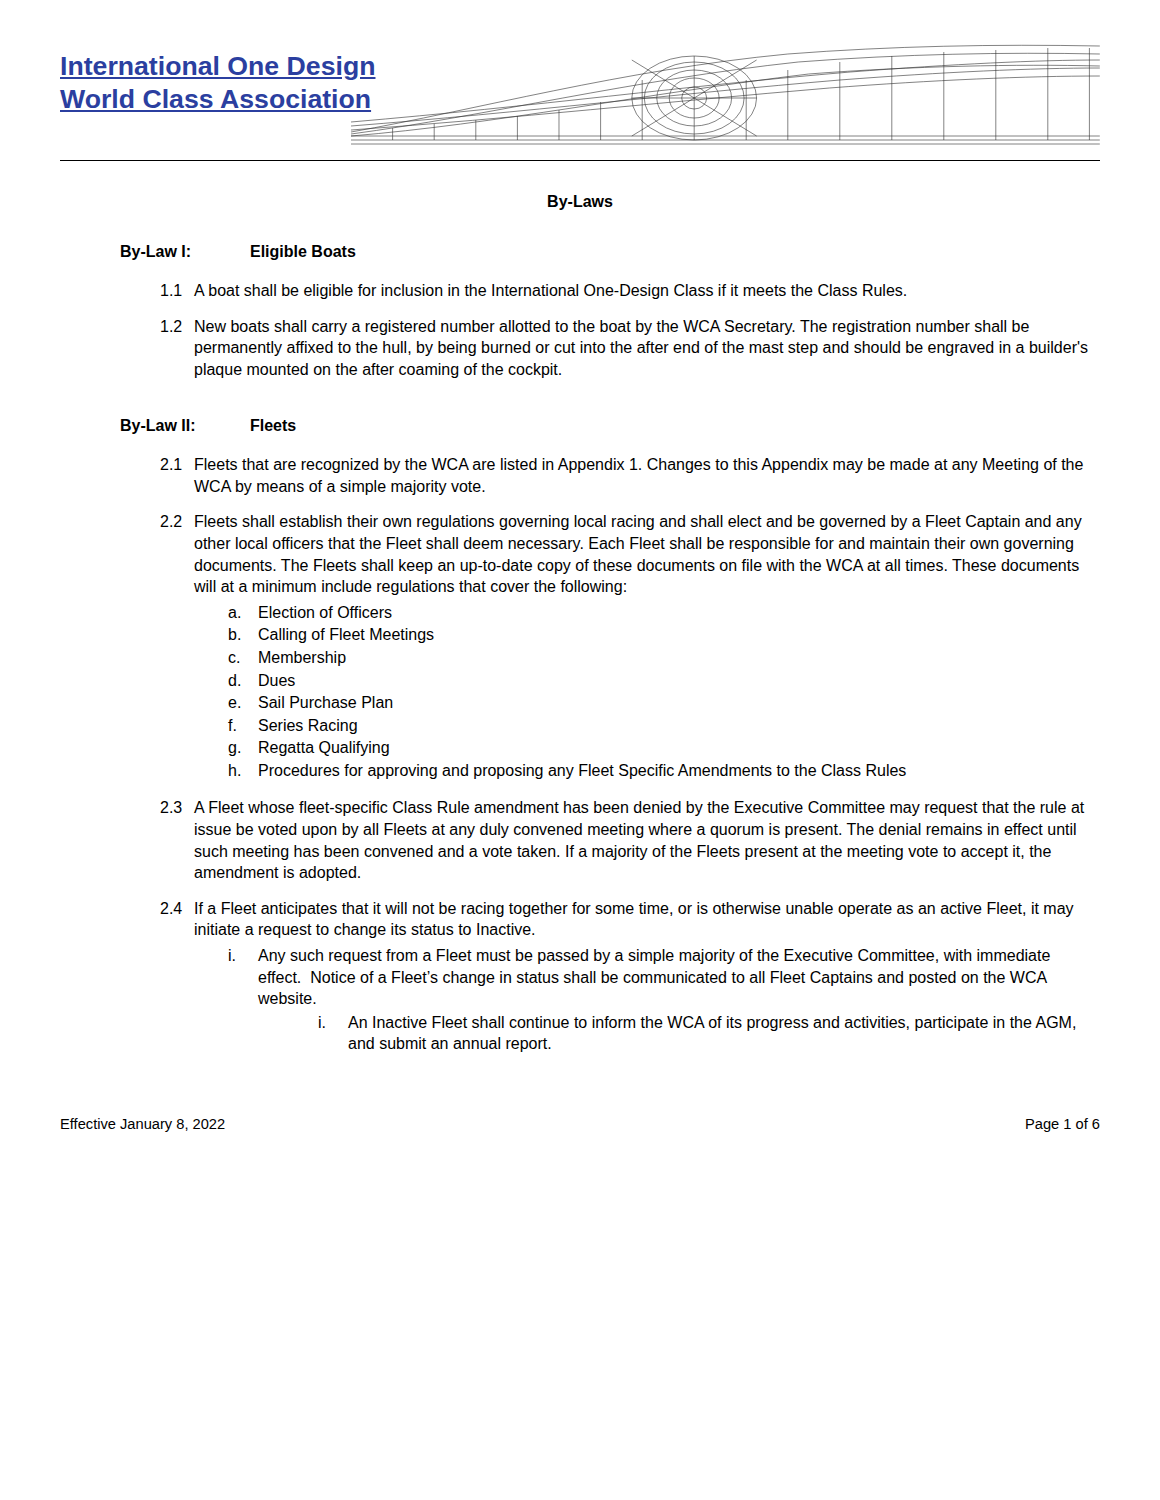International One Design
World Class Association
By-Laws
By-Law I: Eligible Boats
1.1 A boat shall be eligible for inclusion in the International One-Design Class if it meets the Class Rules.
1.2 New boats shall carry a registered number allotted to the boat by the WCA Secretary. The registration number shall be permanently affixed to the hull, by being burned or cut into the after end of the mast step and should be engraved in a builder's plaque mounted on the after coaming of the cockpit.
By-Law II: Fleets
2.1 Fleets that are recognized by the WCA are listed in Appendix 1. Changes to this Appendix may be made at any Meeting of the WCA by means of a simple majority vote.
2.2 Fleets shall establish their own regulations governing local racing and shall elect and be governed by a Fleet Captain and any other local officers that the Fleet shall deem necessary. Each Fleet shall be responsible for and maintain their own governing documents. The Fleets shall keep an up-to-date copy of these documents on file with the WCA at all times. These documents will at a minimum include regulations that cover the following:
a. Election of Officers
b. Calling of Fleet Meetings
c. Membership
d. Dues
e. Sail Purchase Plan
f. Series Racing
g. Regatta Qualifying
h. Procedures for approving and proposing any Fleet Specific Amendments to the Class Rules
2.3 A Fleet whose fleet-specific Class Rule amendment has been denied by the Executive Committee may request that the rule at issue be voted upon by all Fleets at any duly convened meeting where a quorum is present. The denial remains in effect until such meeting has been convened and a vote taken. If a majority of the Fleets present at the meeting vote to accept it, the amendment is adopted.
2.4 If a Fleet anticipates that it will not be racing together for some time, or is otherwise unable operate as an active Fleet, it may initiate a request to change its status to Inactive.
i. Any such request from a Fleet must be passed by a simple majority of the Executive Committee, with immediate effect. Notice of a Fleet’s change in status shall be communicated to all Fleet Captains and posted on the WCA website.
i. An Inactive Fleet shall continue to inform the WCA of its progress and activities, participate in the AGM, and submit an annual report.
Effective January 8, 2022 Page 1 of 6